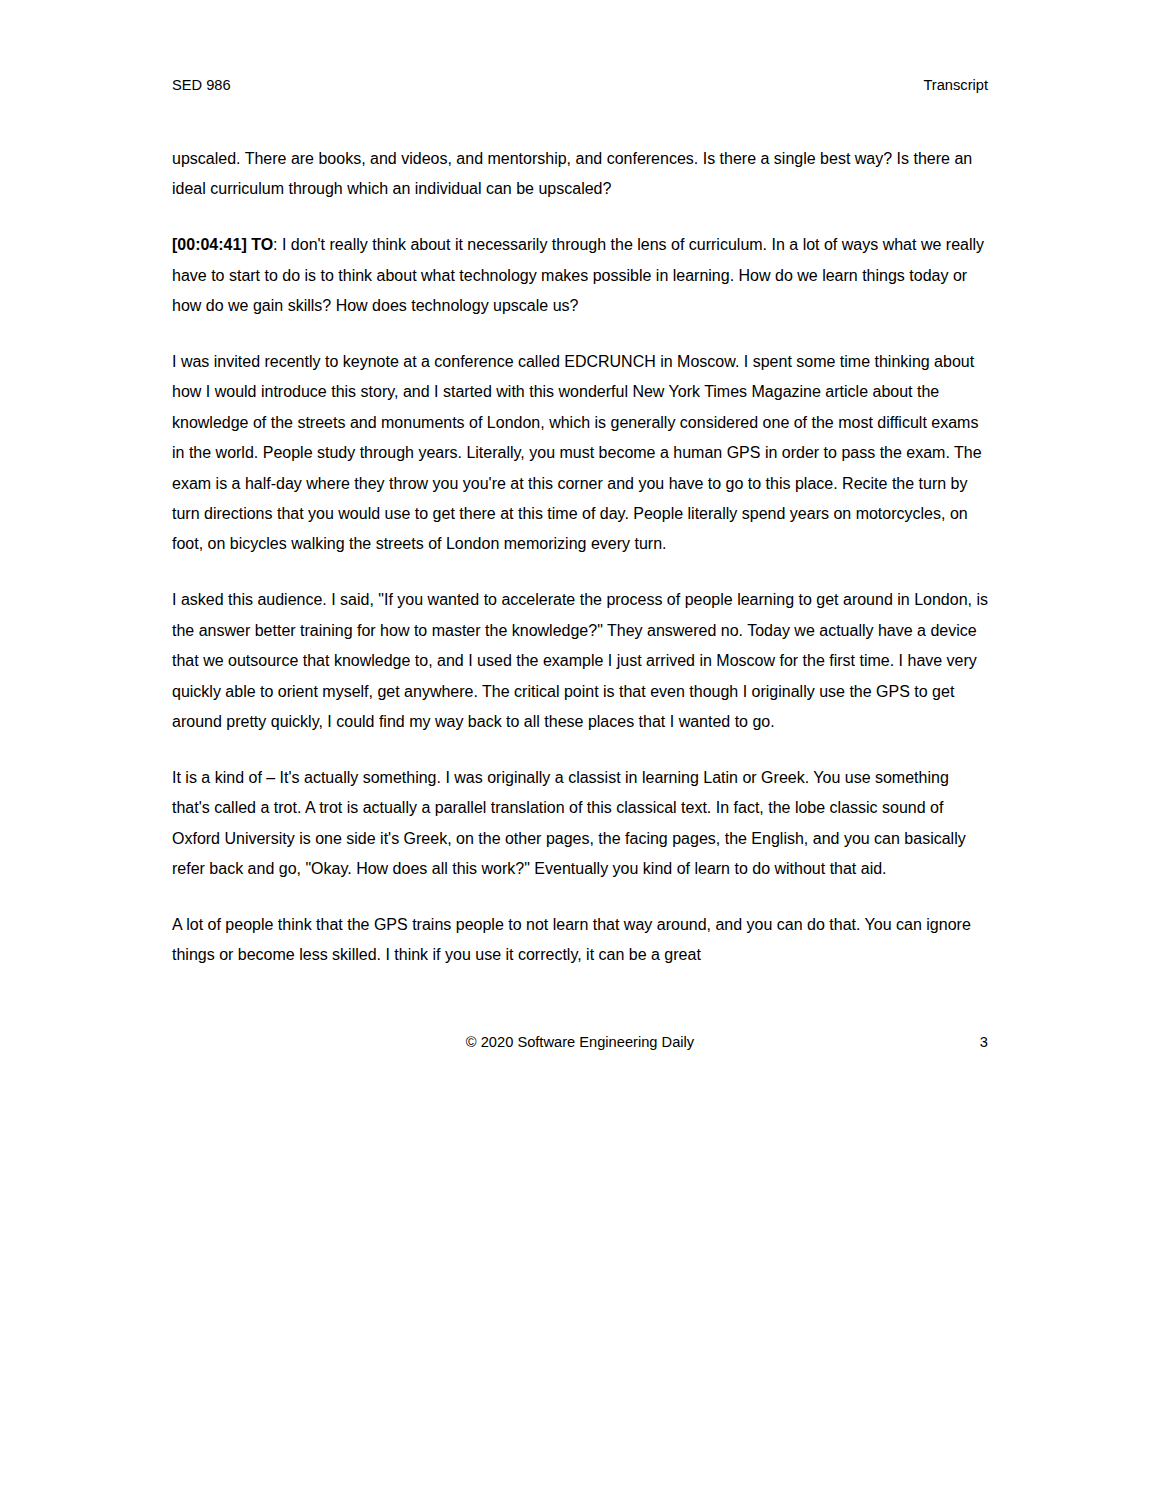SED 986 Transcript
upscaled. There are books, and videos, and mentorship, and conferences. Is there a single best way? Is there an ideal curriculum through which an individual can be upscaled?
[00:04:41] TO: I don't really think about it necessarily through the lens of curriculum. In a lot of ways what we really have to start to do is to think about what technology makes possible in learning. How do we learn things today or how do we gain skills? How does technology upscale us?
I was invited recently to keynote at a conference called EDCRUNCH in Moscow. I spent some time thinking about how I would introduce this story, and I started with this wonderful New York Times Magazine article about the knowledge of the streets and monuments of London, which is generally considered one of the most difficult exams in the world. People study through years. Literally, you must become a human GPS in order to pass the exam. The exam is a half-day where they throw you you're at this corner and you have to go to this place. Recite the turn by turn directions that you would use to get there at this time of day. People literally spend years on motorcycles, on foot, on bicycles walking the streets of London memorizing every turn.
I asked this audience. I said, "If you wanted to accelerate the process of people learning to get around in London, is the answer better training for how to master the knowledge?" They answered no. Today we actually have a device that we outsource that knowledge to, and I used the example I just arrived in Moscow for the first time. I have very quickly able to orient myself, get anywhere. The critical point is that even though I originally use the GPS to get around pretty quickly, I could find my way back to all these places that I wanted to go.
It is a kind of – It's actually something. I was originally a classist in learning Latin or Greek. You use something that's called a trot. A trot is actually a parallel translation of this classical text. In fact, the lobe classic sound of Oxford University is one side it's Greek, on the other pages, the facing pages, the English, and you can basically refer back and go, "Okay. How does all this work?" Eventually you kind of learn to do without that aid.
A lot of people think that the GPS trains people to not learn that way around, and you can do that. You can ignore things or become less skilled. I think if you use it correctly, it can be a great
© 2020 Software Engineering Daily 3